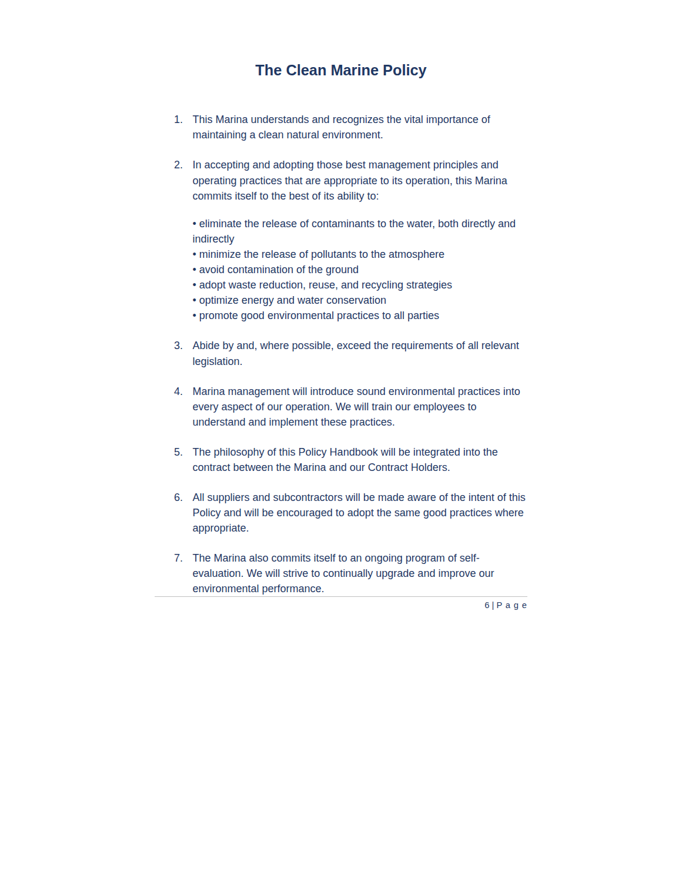The Clean Marine Policy
This Marina understands and recognizes the vital importance of maintaining a clean natural environment.
In accepting and adopting those best management principles and operating practices that are appropriate to its operation, this Marina commits itself to the best of its ability to:
• eliminate the release of contaminants to the water, both directly and indirectly
• minimize the release of pollutants to the atmosphere
• avoid contamination of the ground
• adopt waste reduction, reuse, and recycling strategies
• optimize energy and water conservation
• promote good environmental practices to all parties
Abide by and, where possible, exceed the requirements of all relevant legislation.
Marina management will introduce sound environmental practices into every aspect of our operation. We will train our employees to understand and implement these practices.
The philosophy of this Policy Handbook will be integrated into the contract between the Marina and our Contract Holders.
All suppliers and subcontractors will be made aware of the intent of this Policy and will be encouraged to adopt the same good practices where appropriate.
The Marina also commits itself to an ongoing program of self-evaluation. We will strive to continually upgrade and improve our environmental performance.
6 | P a g e